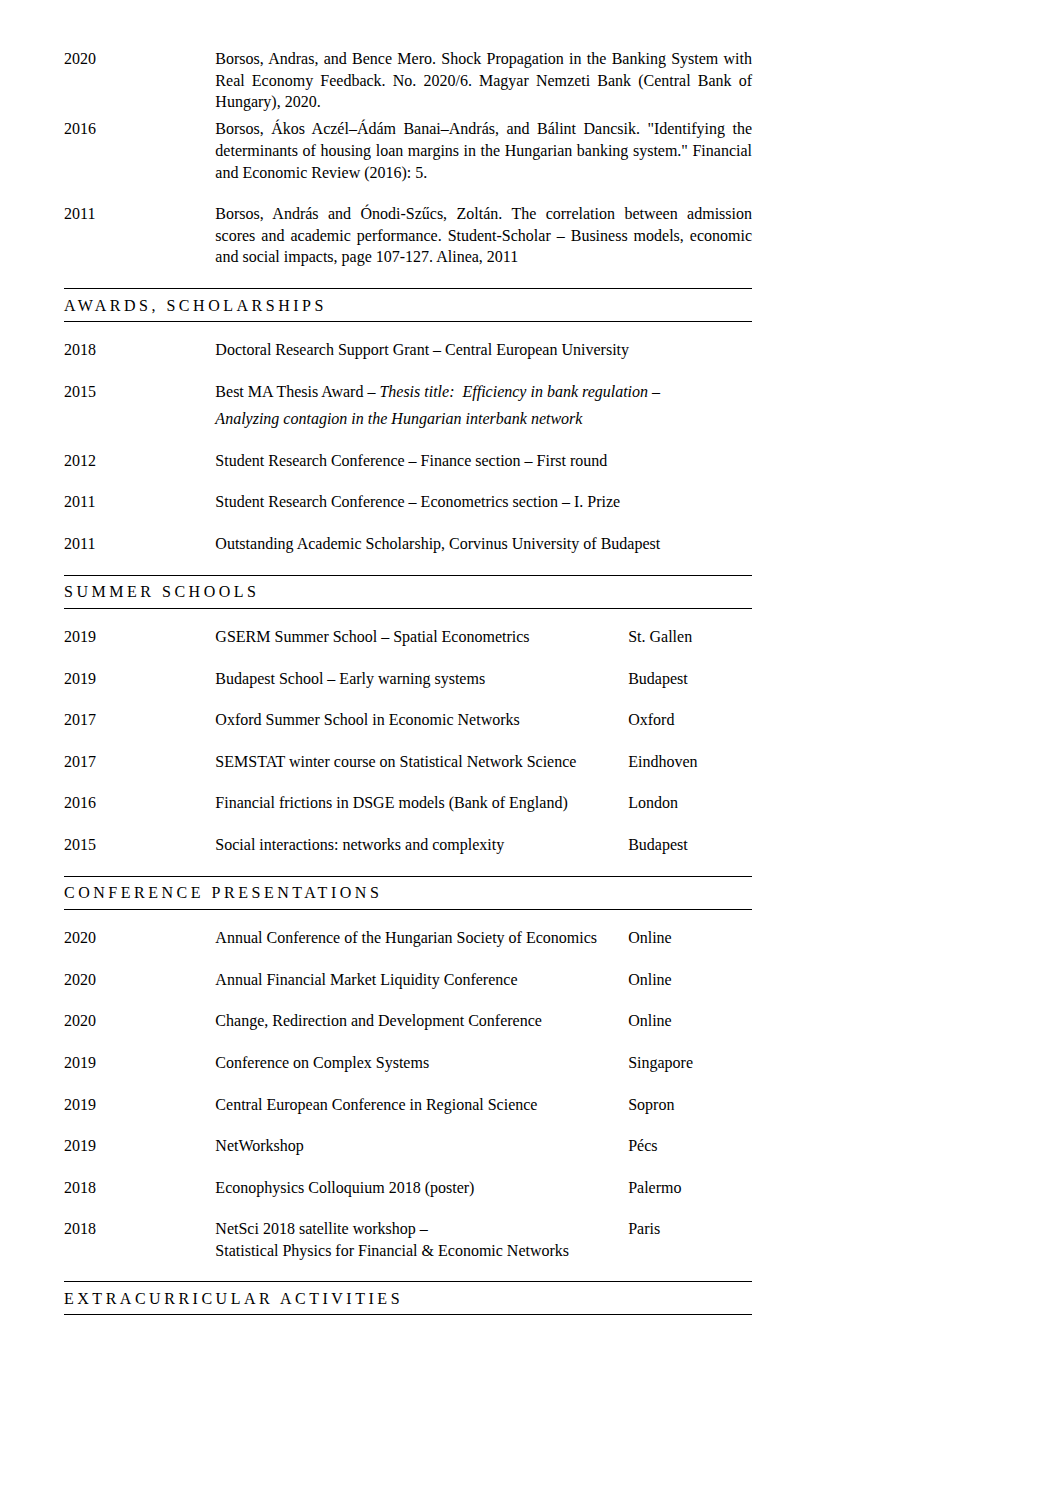2020
Borsos, Andras, and Bence Mero. Shock Propagation in the Banking System with Real Economy Feedback. No. 2020/6. Magyar Nemzeti Bank (Central Bank of Hungary), 2020.
2016
Borsos, Ákos Aczél–Ádám Banai–András, and Bálint Dancsik. "Identifying the determinants of housing loan margins in the Hungarian banking system." Financial and Economic Review (2016): 5.
2011
Borsos, András and Ónodi-Szűcs, Zoltán. The correlation between admission scores and academic performance. Student-Scholar – Business models, economic and social impacts, page 107-127. Alinea, 2011
Awards, Scholarships
2018
Doctoral Research Support Grant – Central European University
2015
Best MA Thesis Award – Thesis title: Efficiency in bank regulation –
Analyzing contagion in the Hungarian interbank network
2012
Student Research Conference – Finance section – First round
2011
Student Research Conference – Econometrics section – I. Prize
2011
Outstanding Academic Scholarship, Corvinus University of Budapest
Summer Schools
2019
GSERM Summer School – Spatial Econometrics
St. Gallen
2019
Budapest School – Early warning systems
Budapest
2017
Oxford Summer School in Economic Networks
Oxford
2017
SEMSTAT winter course on Statistical Network Science
Eindhoven
2016
Financial frictions in DSGE models (Bank of England)
London
2015
Social interactions: networks and complexity
Budapest
Conference Presentations
2020
Annual Conference of the Hungarian Society of Economics
Online
2020
Annual Financial Market Liquidity Conference
Online
2020
Change, Redirection and Development Conference
Online
2019
Conference on Complex Systems
Singapore
2019
Central European Conference in Regional Science
Sopron
2019
NetWorkshop
Pécs
2018
Econophysics Colloquium 2018 (poster)
Palermo
2018
NetSci 2018 satellite workshop –
Statistical Physics for Financial & Economic Networks
Paris
Extracurricular Activities